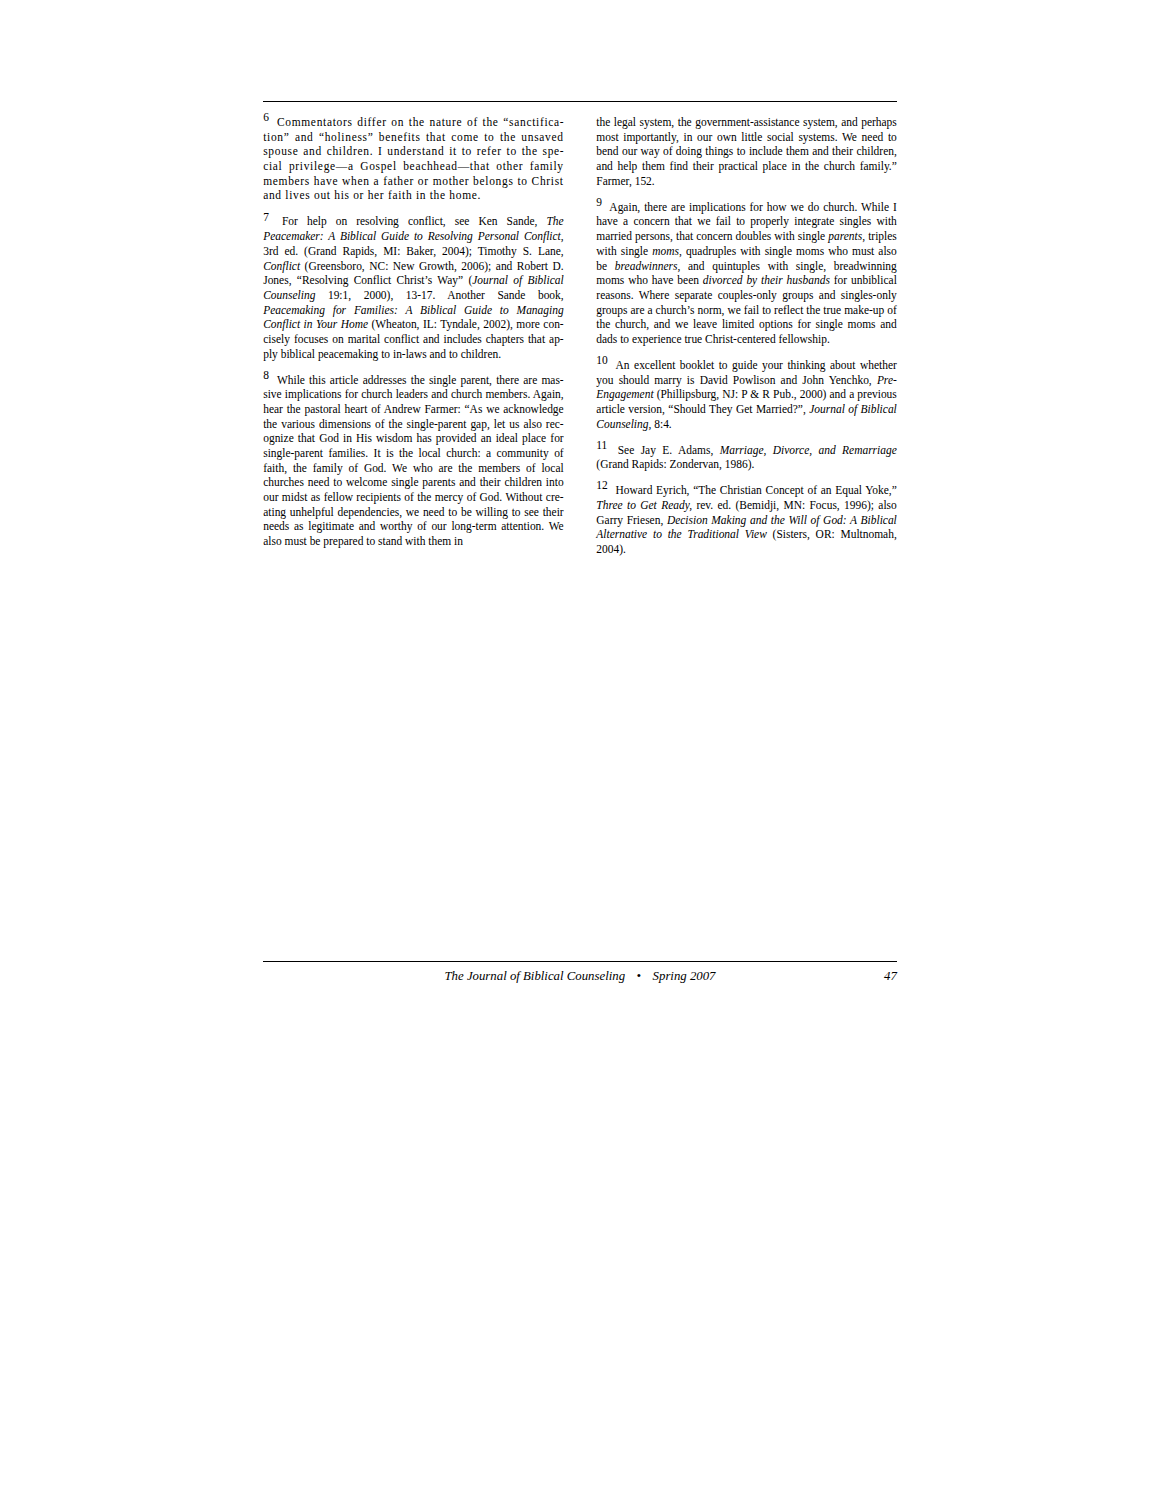6 Commentators differ on the nature of the “sanctification” and “holiness” benefits that come to the unsaved spouse and children. I understand it to refer to the special privilege—a Gospel beachhead—that other family members have when a father or mother belongs to Christ and lives out his or her faith in the home.
7 For help on resolving conflict, see Ken Sande, The Peacemaker: A Biblical Guide to Resolving Personal Conflict, 3rd ed. (Grand Rapids, MI: Baker, 2004); Timothy S. Lane, Conflict (Greensboro, NC: New Growth, 2006); and Robert D. Jones, “Resolving Conflict Christ’s Way” (Journal of Biblical Counseling 19:1, 2000), 13-17. Another Sande book, Peacemaking for Families: A Biblical Guide to Managing Conflict in Your Home (Wheaton, IL: Tyndale, 2002), more concisely focuses on marital conflict and includes chapters that apply biblical peacemaking to in-laws and to children.
8 While this article addresses the single parent, there are massive implications for church leaders and church members. Again, hear the pastoral heart of Andrew Farmer: “As we acknowledge the various dimensions of the single-parent gap, let us also recognize that God in His wisdom has provided an ideal place for single-parent families. It is the local church: a community of faith, the family of God. We who are the members of local churches need to welcome single parents and their children into our midst as fellow recipients of the mercy of God. Without creating unhelpful dependencies, we need to be willing to see their needs as legitimate and worthy of our long-term attention. We also must be prepared to stand with them in
the legal system, the government-assistance system, and perhaps most importantly, in our own little social systems. We need to bend our way of doing things to include them and their children, and help them find their practical place in the church family.” Farmer, 152.
9 Again, there are implications for how we do church. While I have a concern that we fail to properly integrate singles with married persons, that concern doubles with single parents, triples with single moms, quadruples with single moms who must also be breadwinners, and quintuples with single, breadwinning moms who have been divorced by their husbands for unbiblical reasons. Where separate couples-only groups and singles-only groups are a church’s norm, we fail to reflect the true make-up of the church, and we leave limited options for single moms and dads to experience true Christ-centered fellowship.
10 An excellent booklet to guide your thinking about whether you should marry is David Powlison and John Yenchko, Pre-Engagement (Phillipsburg, NJ: P & R Pub., 2000) and a previous article version, “Should They Get Married?”, Journal of Biblical Counseling, 8:4.
11 See Jay E. Adams, Marriage, Divorce, and Remarriage (Grand Rapids: Zondervan, 1986).
12 Howard Eyrich, “The Christian Concept of an Equal Yoke,” Three to Get Ready, rev. ed. (Bemidji, MN: Focus, 1996); also Garry Friesen, Decision Making and the Will of God: A Biblical Alternative to the Traditional View (Sisters, OR: Multnomah, 2004).
The Journal of Biblical Counseling • Spring 2007
47